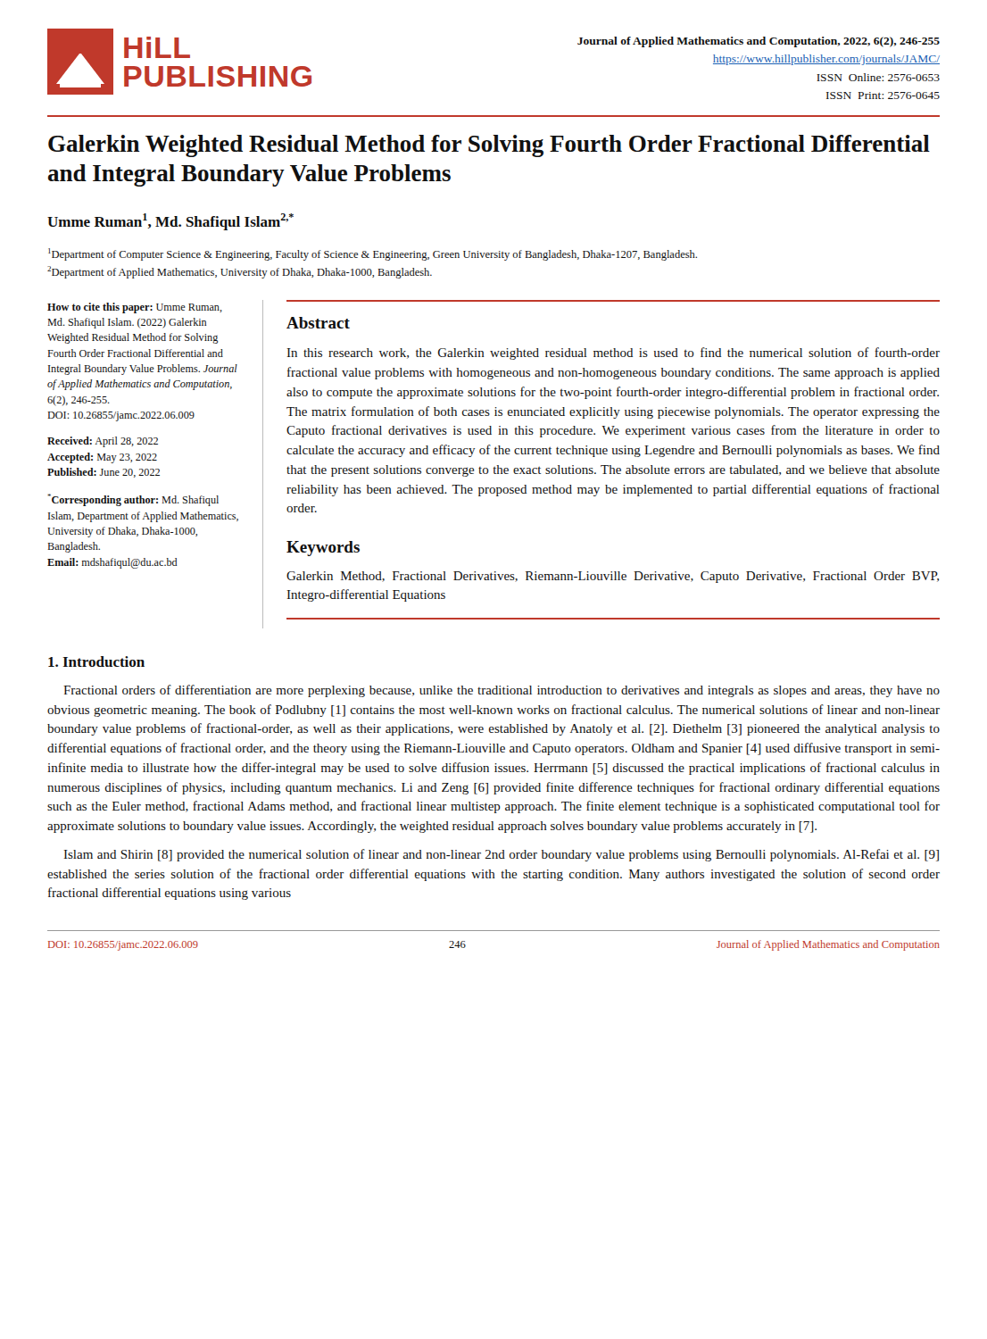HiLL PUBLISHING
Journal of Applied Mathematics and Computation, 2022, 6(2), 246-255
https://www.hillpublisher.com/journals/JAMC/
ISSN Online: 2576-0653
ISSN Print: 2576-0645
Galerkin Weighted Residual Method for Solving Fourth Order Fractional Differential and Integral Boundary Value Problems
Umme Ruman1, Md. Shafiqul Islam2,*
1Department of Computer Science & Engineering, Faculty of Science & Engineering, Green University of Bangladesh, Dhaka-1207, Bangladesh.
2Department of Applied Mathematics, University of Dhaka, Dhaka-1000, Bangladesh.
How to cite this paper: Umme Ruman, Md. Shafiqul Islam. (2022) Galerkin Weighted Residual Method for Solving Fourth Order Fractional Differential and Integral Boundary Value Problems. Journal of Applied Mathematics and Computation, 6(2), 246-255.
DOI: 10.26855/jamc.2022.06.009
Received: April 28, 2022
Accepted: May 23, 2022
Published: June 20, 2022
*Corresponding author: Md. Shafiqul Islam, Department of Applied Mathematics, University of Dhaka, Dhaka-1000, Bangladesh.
Email: mdshafiqul@du.ac.bd
Abstract
In this research work, the Galerkin weighted residual method is used to find the numerical solution of fourth-order fractional value problems with homogeneous and non-homogeneous boundary conditions. The same approach is applied also to compute the approximate solutions for the two-point fourth-order integro-differential problem in fractional order. The matrix formulation of both cases is enunciated explicitly using piecewise polynomials. The operator expressing the Caputo fractional derivatives is used in this procedure. We experiment various cases from the literature in order to calculate the accuracy and efficacy of the current technique using Legendre and Bernoulli polynomials as bases. We find that the present solutions converge to the exact solutions. The absolute errors are tabulated, and we believe that absolute reliability has been achieved. The proposed method may be implemented to partial differential equations of fractional order.
Keywords
Galerkin Method, Fractional Derivatives, Riemann-Liouville Derivative, Caputo Derivative, Fractional Order BVP, Integro-differential Equations
1. Introduction
Fractional orders of differentiation are more perplexing because, unlike the traditional introduction to derivatives and integrals as slopes and areas, they have no obvious geometric meaning. The book of Podlubny [1] contains the most well-known works on fractional calculus. The numerical solutions of linear and non-linear boundary value problems of fractional-order, as well as their applications, were established by Anatoly et al. [2]. Diethelm [3] pioneered the analytical analysis to differential equations of fractional order, and the theory using the Riemann-Liouville and Caputo operators. Oldham and Spanier [4] used diffusive transport in semi-infinite media to illustrate how the differ-integral may be used to solve diffusion issues. Herrmann [5] discussed the practical implications of fractional calculus in numerous disciplines of physics, including quantum mechanics. Li and Zeng [6] provided finite difference techniques for fractional ordinary differential equations such as the Euler method, fractional Adams method, and fractional linear multistep approach. The finite element technique is a sophisticated computational tool for approximate solutions to boundary value issues. Accordingly, the weighted residual approach solves boundary value problems accurately in [7].
Islam and Shirin [8] provided the numerical solution of linear and non-linear 2nd order boundary value problems using Bernoulli polynomials. Al-Refai et al. [9] established the series solution of the fractional order differential equations with the starting condition. Many authors investigated the solution of second order fractional differential equations using various
DOI: 10.26855/jamc.2022.06.009 246 Journal of Applied Mathematics and Computation